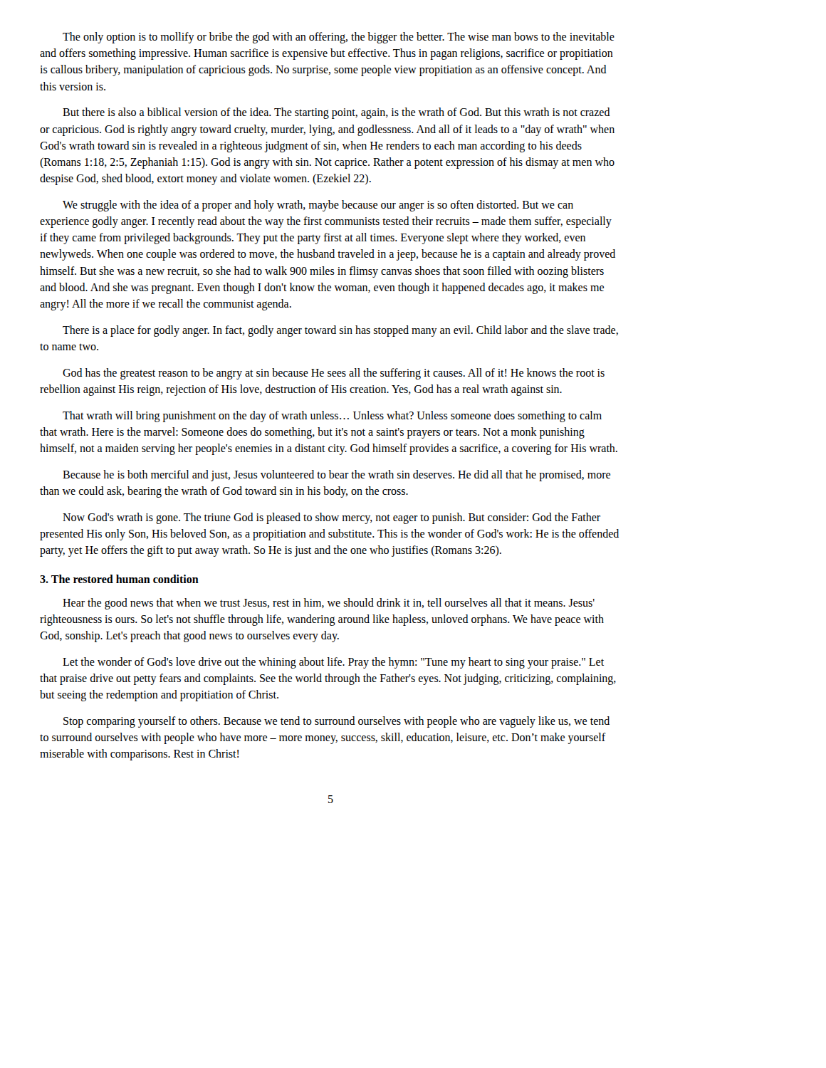The only option is to mollify or bribe the god with an offering, the bigger the better. The wise man bows to the inevitable and offers something impressive. Human sacrifice is expensive but effective. Thus in pagan religions, sacrifice or propitiation is callous bribery, manipulation of capricious gods. No surprise, some people view propitiation as an offensive concept. And this version is.
But there is also a biblical version of the idea. The starting point, again, is the wrath of God. But this wrath is not crazed or capricious. God is rightly angry toward cruelty, murder, lying, and godlessness. And all of it leads to a "day of wrath" when God's wrath toward sin is revealed in a righteous judgment of sin, when He renders to each man according to his deeds (Romans 1:18, 2:5, Zephaniah 1:15). God is angry with sin. Not caprice. Rather a potent expression of his dismay at men who despise God, shed blood, extort money and violate women. (Ezekiel 22).
We struggle with the idea of a proper and holy wrath, maybe because our anger is so often distorted. But we can experience godly anger. I recently read about the way the first communists tested their recruits – made them suffer, especially if they came from privileged backgrounds. They put the party first at all times. Everyone slept where they worked, even newlyweds. When one couple was ordered to move, the husband traveled in a jeep, because he is a captain and already proved himself. But she was a new recruit, so she had to walk 900 miles in flimsy canvas shoes that soon filled with oozing blisters and blood. And she was pregnant. Even though I don't know the woman, even though it happened decades ago, it makes me angry! All the more if we recall the communist agenda.
There is a place for godly anger. In fact, godly anger toward sin has stopped many an evil. Child labor and the slave trade, to name two.
God has the greatest reason to be angry at sin because He sees all the suffering it causes. All of it! He knows the root is rebellion against His reign, rejection of His love, destruction of His creation. Yes, God has a real wrath against sin.
That wrath will bring punishment on the day of wrath unless… Unless what? Unless someone does something to calm that wrath. Here is the marvel: Someone does do something, but it's not a saint's prayers or tears. Not a monk punishing himself, not a maiden serving her people's enemies in a distant city. God himself provides a sacrifice, a covering for His wrath.
Because he is both merciful and just, Jesus volunteered to bear the wrath sin deserves. He did all that he promised, more than we could ask, bearing the wrath of God toward sin in his body, on the cross.
Now God's wrath is gone. The triune God is pleased to show mercy, not eager to punish. But consider: God the Father presented His only Son, His beloved Son, as a propitiation and substitute. This is the wonder of God's work: He is the offended party, yet He offers the gift to put away wrath. So He is just and the one who justifies (Romans 3:26).
3. The restored human condition
Hear the good news that when we trust Jesus, rest in him, we should drink it in, tell ourselves all that it means. Jesus' righteousness is ours. So let's not shuffle through life, wandering around like hapless, unloved orphans. We have peace with God, sonship. Let's preach that good news to ourselves every day.
Let the wonder of God's love drive out the whining about life. Pray the hymn: "Tune my heart to sing your praise." Let that praise drive out petty fears and complaints. See the world through the Father's eyes. Not judging, criticizing, complaining, but seeing the redemption and propitiation of Christ.
Stop comparing yourself to others. Because we tend to surround ourselves with people who are vaguely like us, we tend to surround ourselves with people who have more – more money, success, skill, education, leisure, etc. Don’t make yourself miserable with comparisons. Rest in Christ!
5